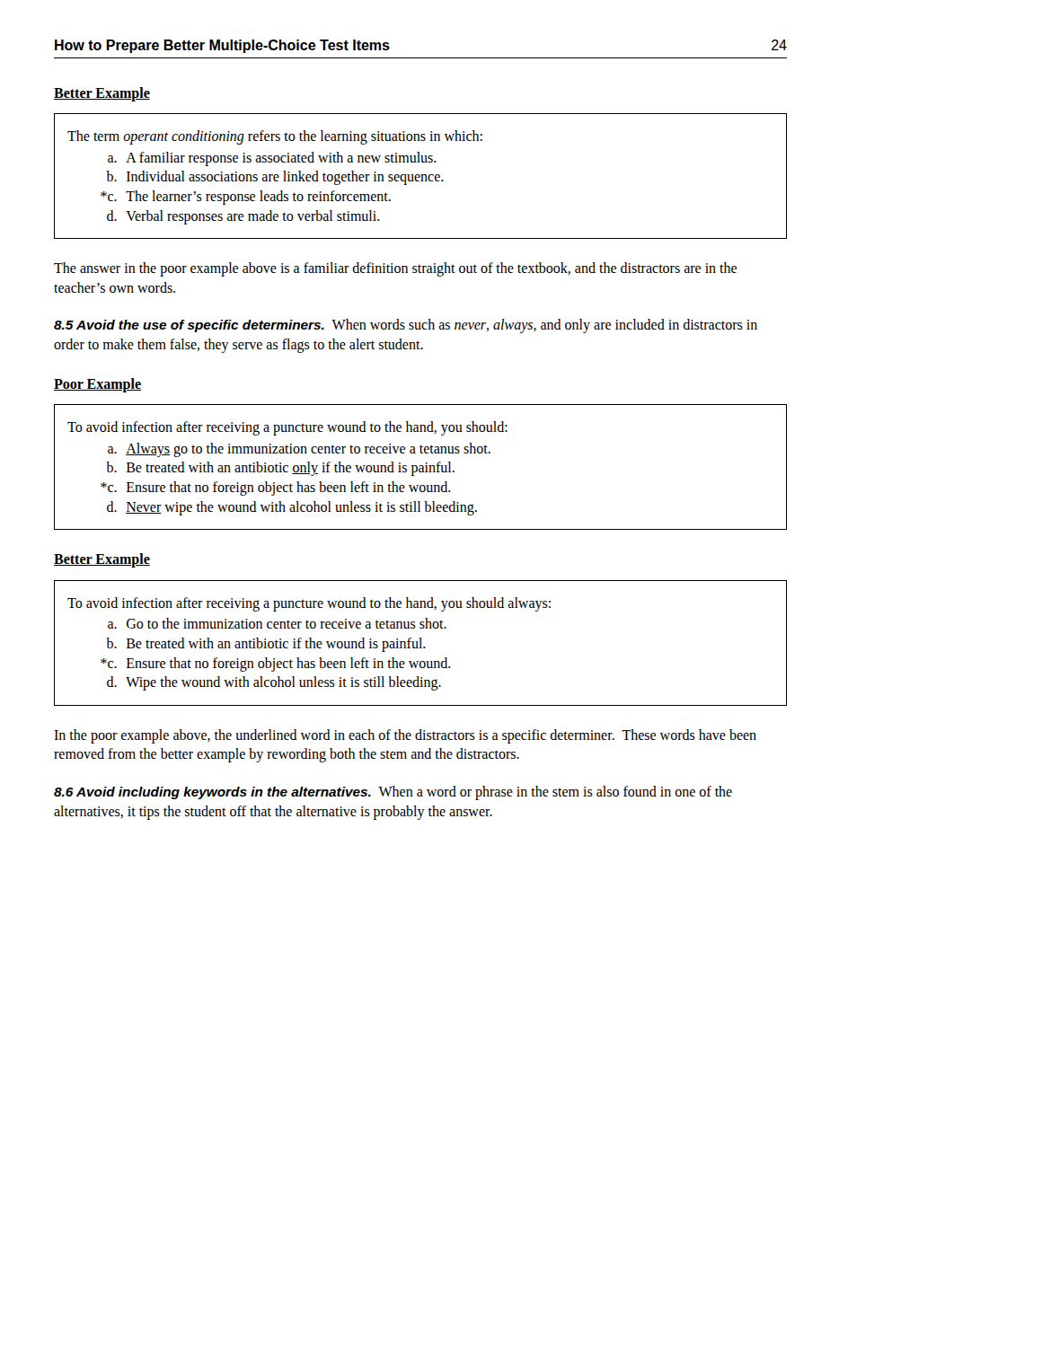How to Prepare Better Multiple-Choice Test Items 24
Better Example
The term operant conditioning refers to the learning situations in which:
a. A familiar response is associated with a new stimulus.
b. Individual associations are linked together in sequence.
*c. The learner’s response leads to reinforcement.
d. Verbal responses are made to verbal stimuli.
The answer in the poor example above is a familiar definition straight out of the textbook, and the distractors are in the teacher’s own words.
8.5 Avoid the use of specific determiners. When words such as never, always, and only are included in distractors in order to make them false, they serve as flags to the alert student.
Poor Example
To avoid infection after receiving a puncture wound to the hand, you should:
a. Always go to the immunization center to receive a tetanus shot.
b. Be treated with an antibiotic only if the wound is painful.
*c. Ensure that no foreign object has been left in the wound.
d. Never wipe the wound with alcohol unless it is still bleeding.
Better Example
To avoid infection after receiving a puncture wound to the hand, you should always:
a. Go to the immunization center to receive a tetanus shot.
b. Be treated with an antibiotic if the wound is painful.
*c. Ensure that no foreign object has been left in the wound.
d. Wipe the wound with alcohol unless it is still bleeding.
In the poor example above, the underlined word in each of the distractors is a specific determiner. These words have been removed from the better example by rewording both the stem and the distractors.
8.6 Avoid including keywords in the alternatives. When a word or phrase in the stem is also found in one of the alternatives, it tips the student off that the alternative is probably the answer.